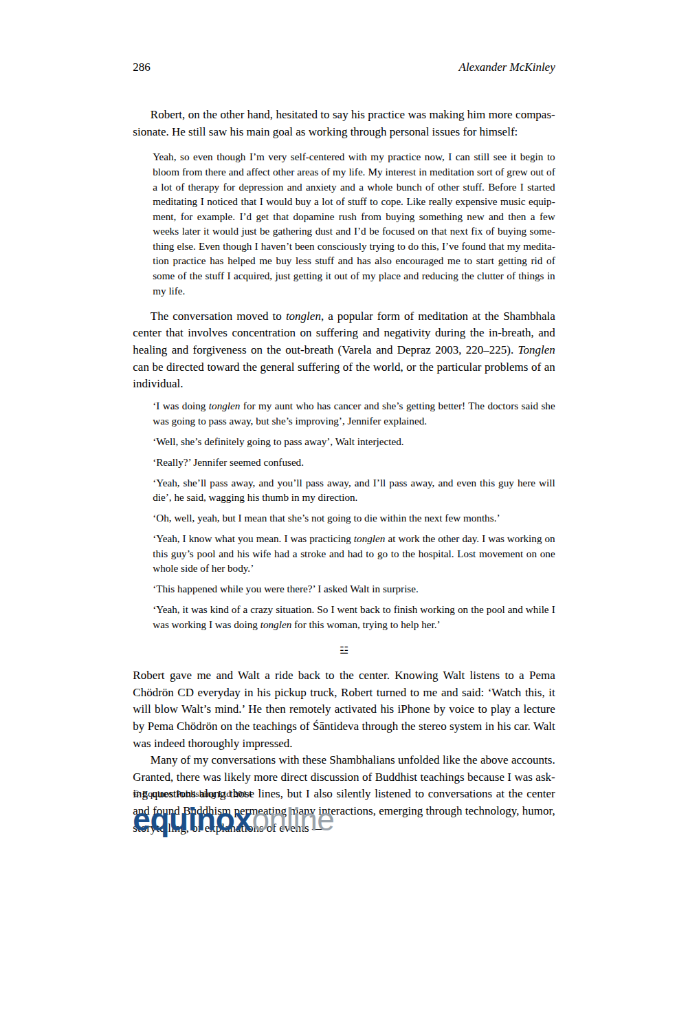286
Alexander McKinley
Robert, on the other hand, hesitated to say his practice was making him more compassionate. He still saw his main goal as working through personal issues for himself:
Yeah, so even though I’m very self-centered with my practice now, I can still see it begin to bloom from there and affect other areas of my life. My interest in meditation sort of grew out of a lot of therapy for depression and anxiety and a whole bunch of other stuff. Before I started meditating I noticed that I would buy a lot of stuff to cope. Like really expensive music equipment, for example. I’d get that dopamine rush from buying something new and then a few weeks later it would just be gathering dust and I’d be focused on that next fix of buying something else. Even though I haven’t been consciously trying to do this, I’ve found that my meditation practice has helped me buy less stuff and has also encouraged me to start getting rid of some of the stuff I acquired, just getting it out of my place and reducing the clutter of things in my life.
The conversation moved to tonglen, a popular form of meditation at the Shambhala center that involves concentration on suffering and negativity during the in-breath, and healing and forgiveness on the out-breath (Varela and Depraz 2003, 220–225). Tonglen can be directed toward the general suffering of the world, or the particular problems of an individual.
‘I was doing tonglen for my aunt who has cancer and she’s getting better! The doctors said she was going to pass away, but she’s improving’, Jennifer explained.
‘Well, she’s definitely going to pass away’, Walt interjected.
‘Really?’ Jennifer seemed confused.
‘Yeah, she’ll pass away, and you’ll pass away, and I’ll pass away, and even this guy here will die’, he said, wagging his thumb in my direction.
‘Oh, well, yeah, but I mean that she’s not going to die within the next few months.’
‘Yeah, I know what you mean. I was practicing tonglen at work the other day. I was working on this guy’s pool and his wife had a stroke and had to go to the hospital. Lost movement on one whole side of her body.’
‘This happened while you were there?’ I asked Walt in surprise.
‘Yeah, it was kind of a crazy situation. So I went back to finish working on the pool and while I was working I was doing tonglen for this woman, trying to help her.’
☳
Robert gave me and Walt a ride back to the center. Knowing Walt listens to a Pema Chödrön CD everyday in his pickup truck, Robert turned to me and said: ‘Watch this, it will blow Walt’s mind.’ He then remotely activated his iPhone by voice to play a lecture by Pema Chödrön on the teachings of Śāntideva through the stereo system in his car. Walt was indeed thoroughly impressed.
Many of my conversations with these Shambhalians unfolded like the above accounts. Granted, there was likely more direct discussion of Buddhist teachings because I was asking questions along those lines, but I also silently listened to conversations at the center and found Buddhism permeating many interactions, emerging through technology, humor, storytelling, or explanations of events —
© Equinox Publishing Ltd 2014
equinox online